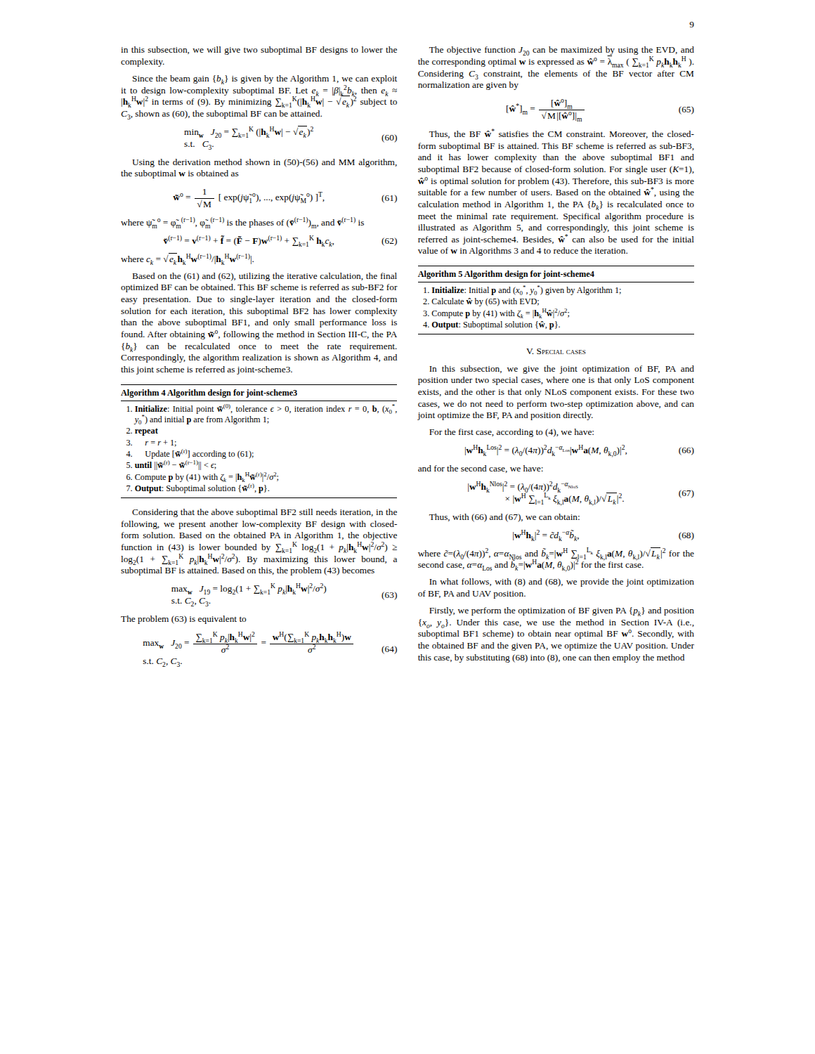9
in this subsection, we will give two suboptimal BF designs to lower the complexity.
Since the beam gain {bk} is given by the Algorithm 1, we can exploit it to design low-complexity suboptimal BF. Let ek = |β|k2bk, then ek ≈ |hkHw|2 in terms of (9). By minimizing ∑k=1K(|hkHw| − √ek)2 subject to C3, shown as (60), the suboptimal BF can be attained.
minw J20 = ∑k=1K (|hkHw| − √ek)2
s.t. C3.
(60)
Using the derivation method shown in (50)-(56) and MM algorithm, the suboptimal w is obtained as
w̃o = 1√M [ exp(jψ̃1o), ..., exp(jψ̃Mo) ]T,
(61)
where ψ̃mo = φ̃m(r−1), φ̃m(r−1) is the phases of (v̆(r−1))m, and v̆(r−1) is
v̆(r−1) = v(r−1) + f̃ = (F̃ − F)w(r−1) + ∑k=1K hkck,
(62)
where ck = √ek hkHw(r−1)/|hkHw(r−1)|.
Based on the (61) and (62), utilizing the iterative calculation, the final optimized BF can be obtained. This BF scheme is referred as sub-BF2 for easy presentation. Due to single-layer iteration and the closed-form solution for each iteration, this suboptimal BF2 has lower complexity than the above suboptimal BF1, and only small performance loss is found. After obtaining w̃o, following the method in Section III-C, the PA {bk} can be recalculated once to meet the rate requirement. Correspondingly, the algorithm realization is shown as Algorithm 4, and this joint scheme is referred as joint-scheme3.
Algorithm 4 Algorithm design for joint-scheme3
Initialize: Initial point w̃(0), tolerance ϵ > 0, iteration index r = 0, b, (x0*, y0*) and initial p are from Algorithm 1;
repeat
r = r + 1;
Update [w̃(r)] according to (61);
until ||w̃(r) − w̃(r−1)|| < ϵ;
Compute p by (41) with ζk = |hkHw̃(r)|2/σ2;
Output: Suboptimal solution {w̃(r), p}.
Considering that the above suboptimal BF2 still needs iteration, in the following, we present another low-complexity BF design with closed-form solution. Based on the obtained PA in Algorithm 1, the objective function in (43) is lower bounded by ∑k=1K log2(1 + pk|hkHw|2/σ2) ≥ log2(1 + ∑k=1K pk|hkHw|2/σ2). By maximizing this lower bound, a suboptimal BF is attained. Based on this, the problem (43) becomes
maxw J19 = log2(1 + ∑k=1K pk|hkHw|2/σ2)
s.t. C2, C3.
(63)
The problem (63) is equivalent to
maxw J20 = ∑k=1K pk|hkHw|2 σ2 = wH(∑k=1K pk hkhkH)w σ2
s.t. C2, C3.
(64)
The objective function J20 can be maximized by using the EVD, and the corresponding optimal w is expressed as ŵo = λmax ( ∑k=1K pk hkhkH ). Considering C3 constraint, the elements of the BF vector after CM normalization are given by
[ŵ*]m = [ŵo]m√M|[ŵo]|m
(65)
Thus, the BF ŵ* satisfies the CM constraint. Moreover, the closed-form suboptimal BF is attained. This BF scheme is referred as sub-BF3, and it has lower complexity than the above suboptimal BF1 and suboptimal BF2 because of closed-form solution. For single user (K=1), ŵo is optimal solution for problem (43). Therefore, this sub-BF3 is more suitable for a few number of users. Based on the obtained ŵ*, using the calculation method in Algorithm 1, the PA {bk} is recalculated once to meet the minimal rate requirement. Specifical algorithm procedure is illustrated as Algorithm 5, and correspondingly, this joint scheme is referred as joint-scheme4. Besides, ŵ* can also be used for the initial value of w in Algorithms 3 and 4 to reduce the iteration.
Algorithm 5 Algorithm design for joint-scheme4
Initialize: Initial p and (x0*, y0*) given by Algorithm 1;
Calculate ŵ by (65) with EVD;
Compute p by (41) with ζk = |hkHŵ|2/σ2;
Output: Suboptimal solution {ŵ, p}.
V. Special cases
In this subsection, we give the joint optimization of BF, PA and position under two special cases, where one is that only LoS component exists, and the other is that only NLoS component exists. For these two cases, we do not need to perform two-step optimization above, and can joint optimize the BF, PA and position directly.
For the first case, according to (4), we have:
|wHhkLos|2 = (λ0/(4π))2dk−αLos|wHa(M, θk,0)|2,
(66)
and for the second case, we have:
|wHhkNlos|2 = (λ0/(4π))2dk−αNloS
× |wH ∑l=1Lk ξk,la(M, θk,l)/√Lk|2.
(67)
Thus, with (66) and (67), we can obtain:
|wHhk|2 = c̃dk−αb̃k,
(68)
where c̃=(λ0/(4π))2, α=αNlos and b̃k=|wH ∑l=1Lk ξk,la(M, θk,l)/√Lk|2 for the second case, α=αLos and b̃k=|wHa(M, θk,0)|2 for the first case.
In what follows, with (8) and (68), we provide the joint optimization of BF, PA and UAV position.
Firstly, we perform the optimization of BF given PA {pk} and position {xo, yo}. Under this case, we use the method in Section IV-A (i.e., suboptimal BF1 scheme) to obtain near optimal BF wo. Secondly, with the obtained BF and the given PA, we optimize the UAV position. Under this case, by substituting (68) into (8), one can then employ the method